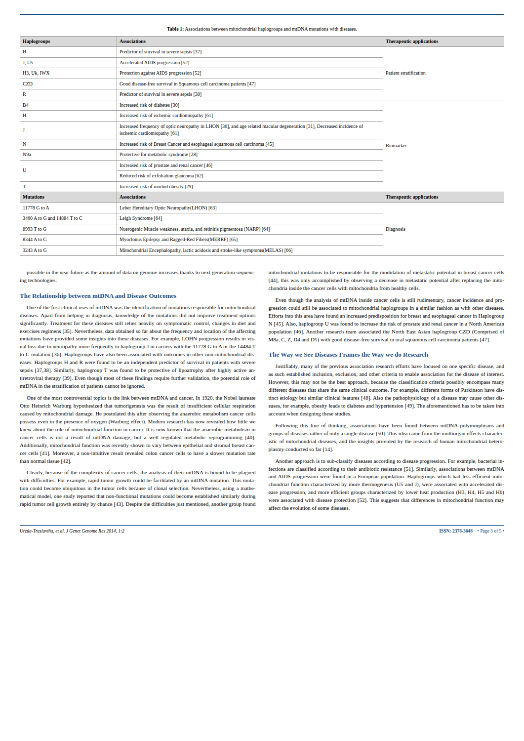Table 1: Associations between mitochondrial haplogroups and mtDNA mutations with diseases.
| Haplogroups | Associations | Therapeutic applications |
| --- | --- | --- |
| H | Predictor of survival in severe sepsis [37] | Patient stratification |
| J, U5 | Accelerated AIDS progression [52] |
| H3, Uk, IWX | Protection against AIDS progression [52] |
| CZD | Good disease-free survival in Squamous cell carcinoma patients [47] |
| R | Predictor of survival in severe sepsis [38] |
| B4 | Increased risk of diabetes [30] | Biomarker |
| H | Increased risk of ischemic cardiomiopathy [61] |
| J | Increased frequency of optic neuropathy in LHON [36], and age related macular degeneration [31], Decreased incidence of ischemic cardiomiopathy [61] |
| N | Increased risk of Breast Cancer and esophageal squamous cell carcinoma [45] |
| N9a | Protective for metabolic syndrome [28] |
| U | Increased risk of prostate and renal cancer [46] |
| Reduced risk of exfoliation glaucoma [62] |
| T | Increased risk of morbid obesity [29] |
| Mutations | Associations | Therapeutic applications |
| 11778 G to A | Leber Hereditary Optic Neuropathy(LHON) [63] | Diagnosis |
| 3460 A to G and 14884 T to C | Leigh Syndrome [64] |
| 8993 T to G | Nuerogenic Muscle weakness, ataxia, and retinitis pigmentosa (NARP) [64] |
| 8344 A to G | Myoclonus Epilepsy and Ragged-Red Fibers(MERRF) [65] |
| 3243 A to G | Mitochondrial Encephalopathy, lactic acidosis and stroke-like symptoms(MELAS) [66] |
possible in the near future as the amount of data on genome increases thanks to next generation sequencing technologies.
The Relationship between mtDNA and Disease Outcomes
One of the first clinical uses of mtDNA was the identification of mutations responsible for mitochondrial diseases. Apart from helping in diagnosis, knowledge of the mutations did not improve treatment options significantly. Treatment for these diseases still relies heavily on symptomatic control, changes in diet and exercises regimens [35]. Nevertheless, data obtained so far about the frequency and location of the affecting mutations have provided some insights into these diseases. For example, LOHN progression results in visual loss due to neuropathy more frequently in haplogroup J in carriers with the 11778 G to A or the 14484 T to C mutation [36]. Haplogroups have also been associated with outcomes in other non-mitochondrial diseases. Haplogroups H and R were found to be an independent predictor of survival in patients with severe sepsis [37,38]. Similarly, haplogroup T was found to be protective of lipoatrophy after highly active antiretroviral therapy [39]. Even though most of these findings require further validation, the potential role of mtDNA in the stratification of patients cannot be ignored.
One of the most controversial topics is the link between mtDNA and cancer. In 1920, the Nobel laureate Otto Heinrich Warburg hypothesized that tumorigenesis was the result of insufficient cellular respiration caused by mitochondrial damage. He postulated this after observing the anaerobic metabolism cancer cells possess even in the presence of oxygen (Warburg effect). Modern research has now revealed how little we knew about the role of mitochondrial function in cancer. It is now known that the anaerobic metabolism in cancer cells is not a result of mtDNA damage, but a well regulated metabolic reprogramming [40]. Additionally, mitochondrial function was recently shown to vary between epithelial and stromal breast cancer cells [41]. Moreover, a non-intuitive result revealed colon cancer cells to have a slower mutation rate than normal tissue [42].
Clearly, because of the complexity of cancer cells, the analysis of their mtDNA is bound to be plagued with difficulties. For example, rapid tumor growth could be facilitated by an mtDNA mutation. This mutation could become ubiquitous in the tumor cells because of clonal selection. Nevertheless, using a mathematical model, one study reported that non-functional mutations could become established similarly during rapid tumor cell growth entirely by chance [43]. Despite the difficulties just mentioned, another group found mitochondrial mutations to be responsible for the modulation of metastatic potential in breast cancer cells [44], this was only accomplished by observing a decrease in metastatic potential after replacing the mitochondria inside the cancer cells with mitochondria from healthy cells.
Even though the analysis of mtDNA inside cancer cells is still rudimentary, cancer incidence and progression could still be associated to mitochondrial haplogroups in a similar fashion as with other diseases. Efforts into this area have found an increased predisposition for breast and esophageal cancer in Haplogroup N [45]. Also, haplogroup U was found to increase the risk of prostate and renal cancer in a North American population [46]. Another research team associated the North East Asian haplogroup CZD (Comprised of M8a, C, Z, D4 and D5) with good disease-free survival in oral squamous cell carcinoma patients [47].
The Way we See Diseases Frames the Way we do Research
Justifiably, many of the previous association research efforts have focused on one specific disease, and as such established inclusion, exclusion, and other criteria to enable association for the disease of interest. However, this may not be the best approach, because the classification criteria possibly encompass many different diseases that share the same clinical outcome. For example, different forms of Parkinson have distinct etiology but similar clinical features [48]. Also the pathophysiology of a disease may cause other diseases, for example, obesity leads to diabetes and hypertension [49]. The aforementioned has to be taken into account when designing these studies.
Following this line of thinking, associations have been found between mtDNA polymorphisms and groups of diseases rather of only a single disease [50]. This idea came from the multiorgan effects characteristic of mitochondrial diseases, and the insights provided by the research of human mitochondrial heteroplasmy conducted so far [14].
Another approach is to sub-classify diseases according to disease progression. For example, bacterial infections are classified according to their antibiotic resistance [51]. Similarly, associations between mtDNA and AIDS progression were found in a European population. Haplogroups which had less efficient mitochondrial function characterized by more thermogenesis (U5 and J), were associated with accelerated disease progression, and more efficient groups characterized by lower heat production (H3, H4, H5 and H6) were associated with disease protection [52]. This suggests that differences in mitochondrial function may affect the evolution of some diseases.
Urzúa-Traslaviña, et al. J Genet Genome Res 2014, 1:2
ISSN: 2378-3648 • Page 3 of 5 •